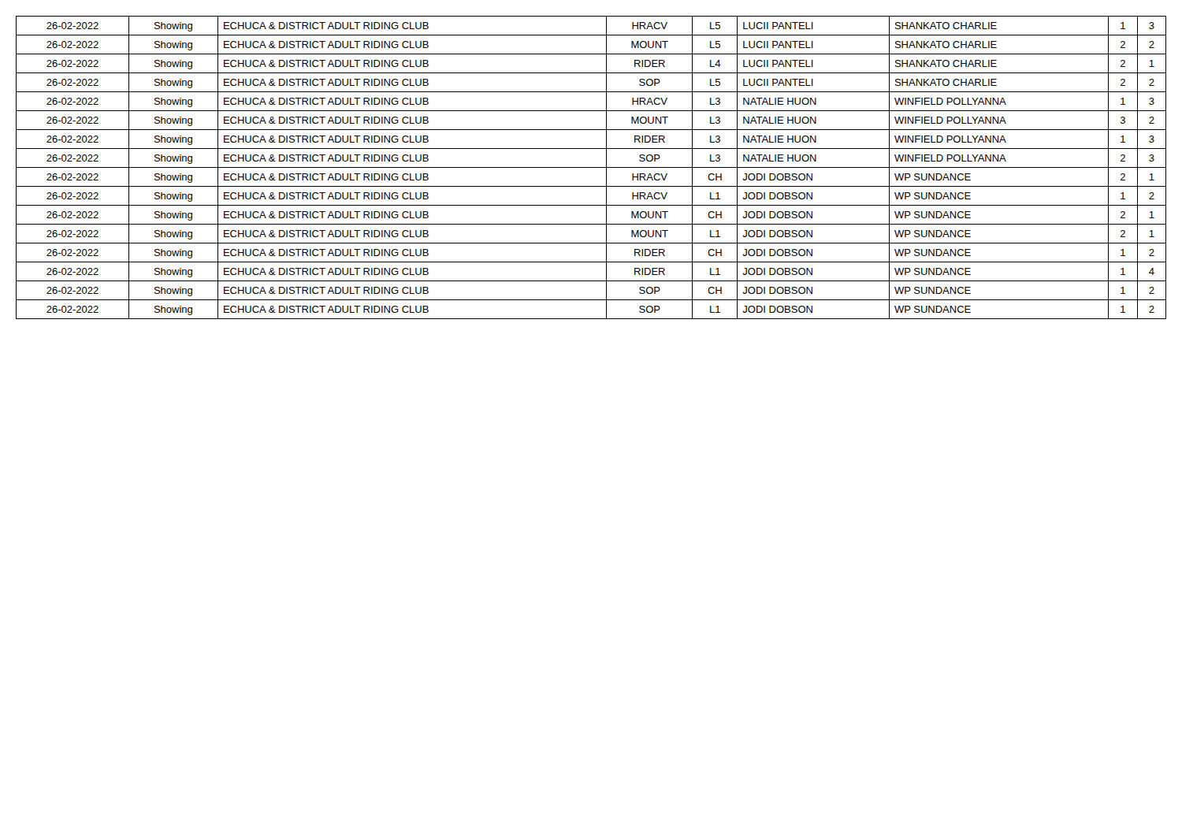| 26-02-2022 | Showing | ECHUCA & DISTRICT ADULT RIDING CLUB | HRACV | L5 | LUCII PANTELI | SHANKATO CHARLIE | 1 | 3 |
| 26-02-2022 | Showing | ECHUCA & DISTRICT ADULT RIDING CLUB | MOUNT | L5 | LUCII PANTELI | SHANKATO CHARLIE | 2 | 2 |
| 26-02-2022 | Showing | ECHUCA & DISTRICT ADULT RIDING CLUB | RIDER | L4 | LUCII PANTELI | SHANKATO CHARLIE | 2 | 1 |
| 26-02-2022 | Showing | ECHUCA & DISTRICT ADULT RIDING CLUB | SOP | L5 | LUCII PANTELI | SHANKATO CHARLIE | 2 | 2 |
| 26-02-2022 | Showing | ECHUCA & DISTRICT ADULT RIDING CLUB | HRACV | L3 | NATALIE HUON | WINFIELD POLLYANNA | 1 | 3 |
| 26-02-2022 | Showing | ECHUCA & DISTRICT ADULT RIDING CLUB | MOUNT | L3 | NATALIE HUON | WINFIELD POLLYANNA | 3 | 2 |
| 26-02-2022 | Showing | ECHUCA & DISTRICT ADULT RIDING CLUB | RIDER | L3 | NATALIE HUON | WINFIELD POLLYANNA | 1 | 3 |
| 26-02-2022 | Showing | ECHUCA & DISTRICT ADULT RIDING CLUB | SOP | L3 | NATALIE HUON | WINFIELD POLLYANNA | 2 | 3 |
| 26-02-2022 | Showing | ECHUCA & DISTRICT ADULT RIDING CLUB | HRACV | CH | JODI DOBSON | WP SUNDANCE | 2 | 1 |
| 26-02-2022 | Showing | ECHUCA & DISTRICT ADULT RIDING CLUB | HRACV | L1 | JODI DOBSON | WP SUNDANCE | 1 | 2 |
| 26-02-2022 | Showing | ECHUCA & DISTRICT ADULT RIDING CLUB | MOUNT | CH | JODI DOBSON | WP SUNDANCE | 2 | 1 |
| 26-02-2022 | Showing | ECHUCA & DISTRICT ADULT RIDING CLUB | MOUNT | L1 | JODI DOBSON | WP SUNDANCE | 2 | 1 |
| 26-02-2022 | Showing | ECHUCA & DISTRICT ADULT RIDING CLUB | RIDER | CH | JODI DOBSON | WP SUNDANCE | 1 | 2 |
| 26-02-2022 | Showing | ECHUCA & DISTRICT ADULT RIDING CLUB | RIDER | L1 | JODI DOBSON | WP SUNDANCE | 1 | 4 |
| 26-02-2022 | Showing | ECHUCA & DISTRICT ADULT RIDING CLUB | SOP | CH | JODI DOBSON | WP SUNDANCE | 1 | 2 |
| 26-02-2022 | Showing | ECHUCA & DISTRICT ADULT RIDING CLUB | SOP | L1 | JODI DOBSON | WP SUNDANCE | 1 | 2 |